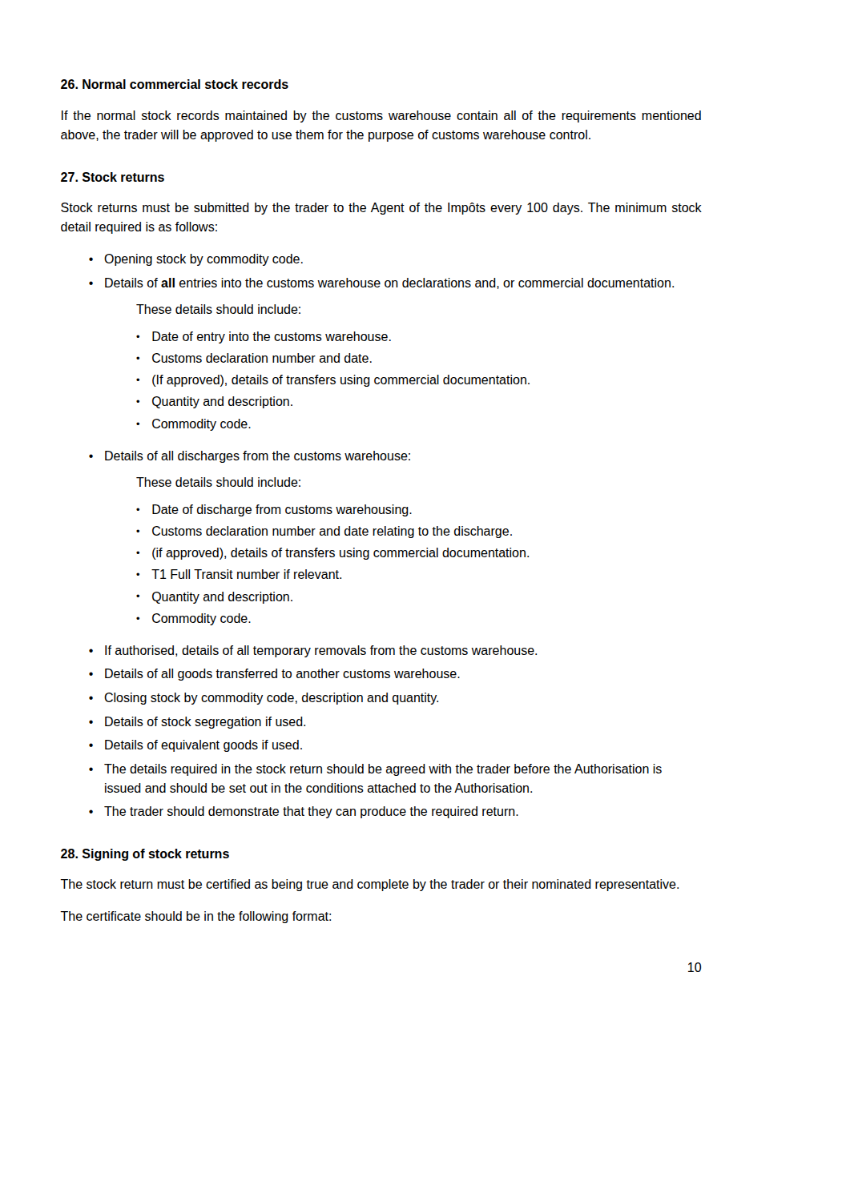26. Normal commercial stock records
If the normal stock records maintained by the customs warehouse contain all of the requirements mentioned above, the trader will be approved to use them for the purpose of customs warehouse control.
27. Stock returns
Stock returns must be submitted by the trader to the Agent of the Impôts every 100 days. The minimum stock detail required is as follows:
Opening stock by commodity code.
Details of all entries into the customs warehouse on declarations and, or commercial documentation.
These details should include:
Date of entry into the customs warehouse.
Customs declaration number and date.
(If approved), details of transfers using commercial documentation.
Quantity and description.
Commodity code.
Details of all discharges from the customs warehouse:
These details should include:
Date of discharge from customs warehousing.
Customs declaration number and date relating to the discharge.
(if approved), details of transfers using commercial documentation.
T1 Full Transit number if relevant.
Quantity and description.
Commodity code.
If authorised, details of all temporary removals from the customs warehouse.
Details of all goods transferred to another customs warehouse.
Closing stock by commodity code, description and quantity.
Details of stock segregation if used.
Details of equivalent goods if used.
The details required in the stock return should be agreed with the trader before the Authorisation is issued and should be set out in the conditions attached to the Authorisation.
The trader should demonstrate that they can produce the required return.
28. Signing of stock returns
The stock return must be certified as being true and complete by the trader or their nominated representative.
The certificate should be in the following format:
10